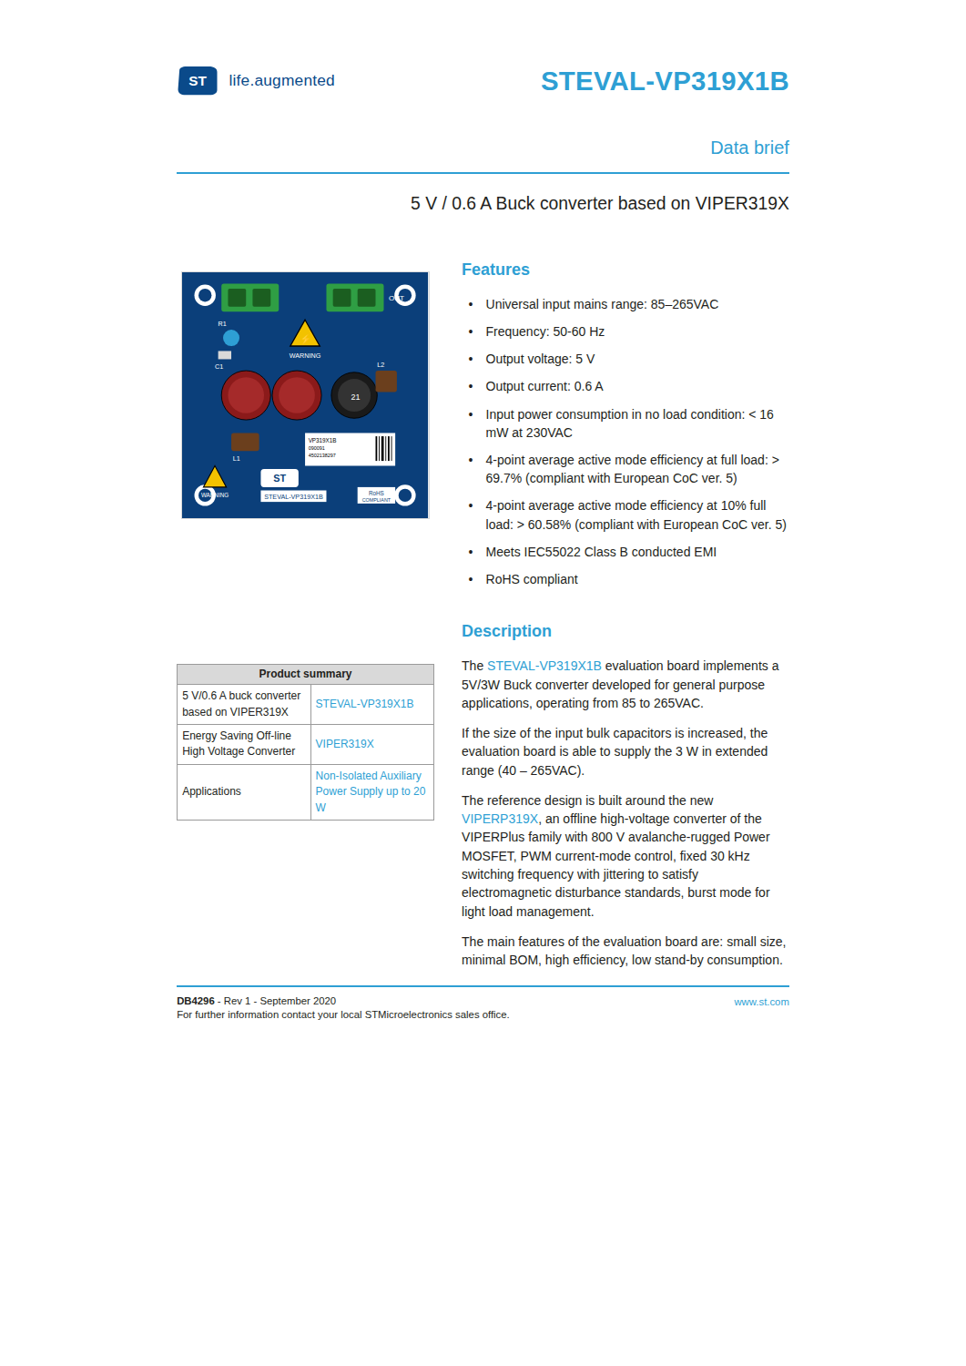ST life.augmented
STEVAL-VP319X1B
Data brief
5 V / 0.6 A Buck converter based on VIPER319X
OUT ⚡ WARNING R1 C1 21 L1 L2 VP319X1B 090091 4502138297 WARNING ST STEVAL-VP319X1B RoHS COMPLIANT
| Product summary |
| --- |
| 5 V/0.6 A buck converter based on VIPER319X | STEVAL-VP319X1B |
| Energy Saving Off-line High Voltage Converter | VIPER319X |
| Applications | Non-Isolated Auxiliary Power Supply up to 20 W |
Features
Universal input mains range: 85–265VAC
Frequency: 50-60 Hz
Output voltage: 5 V
Output current: 0.6 A
Input power consumption in no load condition: < 16 mW at 230VAC
4-point average active mode efficiency at full load: > 69.7% (compliant with European CoC ver. 5)
4-point average active mode efficiency at 10% full load: > 60.58% (compliant with European CoC ver. 5)
Meets IEC55022 Class B conducted EMI
RoHS compliant
Description
The STEVAL-VP319X1B evaluation board implements a 5V/3W Buck converter developed for general purpose applications, operating from 85 to 265VAC.
If the size of the input bulk capacitors is increased, the evaluation board is able to supply the 3 W in extended range (40 – 265VAC).
The reference design is built around the new VIPERP319X, an offline high-voltage converter of the VIPERPlus family with 800 V avalanche-rugged Power MOSFET, PWM current-mode control, fixed 30 kHz switching frequency with jittering to satisfy electromagnetic disturbance standards, burst mode for light load management.
The main features of the evaluation board are: small size, minimal BOM, high efficiency, low stand-by consumption.
DB4296 - Rev 1 - September 2020
For further information contact your local STMicroelectronics sales office.
www.st.com